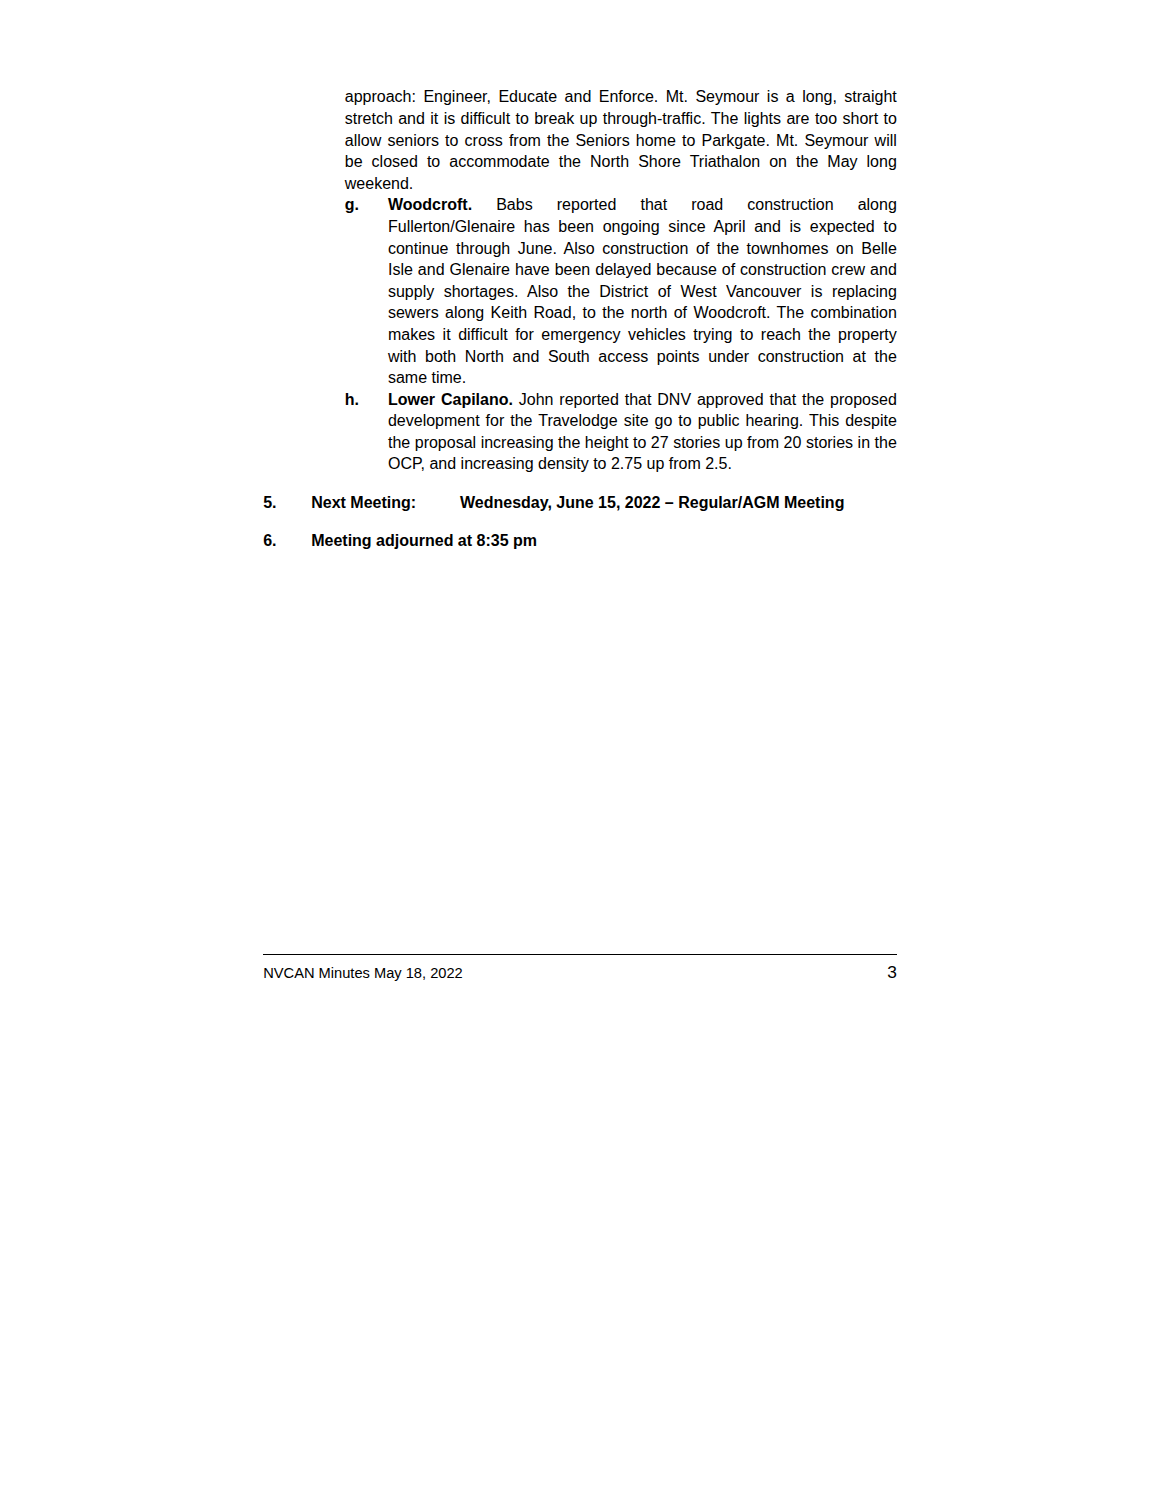approach: Engineer, Educate and Enforce. Mt. Seymour is a long, straight stretch and it is difficult to break up through-traffic. The lights are too short to allow seniors to cross from the Seniors home to Parkgate. Mt. Seymour will be closed to accommodate the North Shore Triathalon on the May long weekend.
g. Woodcroft. Babs reported that road construction along Fullerton/Glenaire has been ongoing since April and is expected to continue through June. Also construction of the townhomes on Belle Isle and Glenaire have been delayed because of construction crew and supply shortages. Also the District of West Vancouver is replacing sewers along Keith Road, to the north of Woodcroft. The combination makes it difficult for emergency vehicles trying to reach the property with both North and South access points under construction at the same time.
h. Lower Capilano. John reported that DNV approved that the proposed development for the Travelodge site go to public hearing. This despite the proposal increasing the height to 27 stories up from 20 stories in the OCP, and increasing density to 2.75 up from 2.5.
5.
Next Meeting:
Wednesday, June 15, 2022 – Regular/AGM Meeting
6.
Meeting adjourned at 8:35 pm
NVCAN Minutes May 18, 2022 3